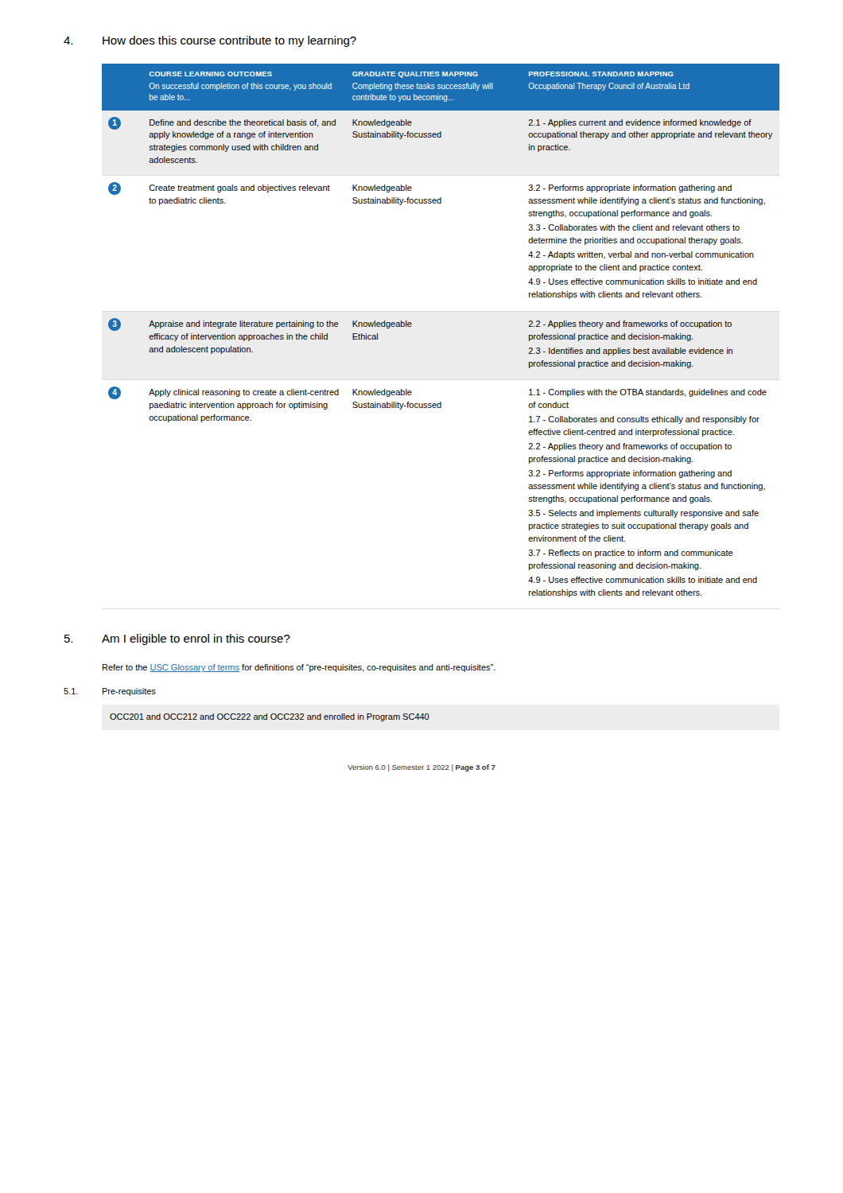4. How does this course contribute to my learning?
| | COURSE LEARNING OUTCOMES | GRADUATE QUALITIES MAPPING | PROFESSIONAL STANDARD MAPPING |
| --- | --- | --- | --- |
| | On successful completion of this course, you should be able to... | Completing these tasks successfully will contribute to you becoming... | Occupational Therapy Council of Australia Ltd |
| 1 | Define and describe the theoretical basis of, and apply knowledge of a range of intervention strategies commonly used with children and adolescents. | Knowledgeable Sustainability-focussed | 2.1 - Applies current and evidence informed knowledge of occupational therapy and other appropriate and relevant theory in practice. |
| 2 | Create treatment goals and objectives relevant to paediatric clients. | Knowledgeable Sustainability-focussed | 3.2 - Performs appropriate information gathering and assessment while identifying a client’s status and functioning, strengths, occupational performance and goals. 3.3 - Collaborates with the client and relevant others to determine the priorities and occupational therapy goals. 4.2 - Adapts written, verbal and non-verbal communication appropriate to the client and practice context. 4.9 - Uses effective communication skills to initiate and end relationships with clients and relevant others. |
| 3 | Appraise and integrate literature pertaining to the efficacy of intervention approaches in the child and adolescent population. | Knowledgeable Ethical | 2.2 - Applies theory and frameworks of occupation to professional practice and decision-making. 2.3 - Identifies and applies best available evidence in professional practice and decision-making. |
| 4 | Apply clinical reasoning to create a client-centred paediatric intervention approach for optimising occupational performance. | Knowledgeable Sustainability-focussed | 1.1 - Complies with the OTBA standards, guidelines and code of conduct 1.7 - Collaborates and consults ethically and responsibly for effective client-centred and interprofessional practice. 2.2 - Applies theory and frameworks of occupation to professional practice and decision-making. 3.2 - Performs appropriate information gathering and assessment while identifying a client’s status and functioning, strengths, occupational performance and goals. 3.5 - Selects and implements culturally responsive and safe practice strategies to suit occupational therapy goals and environment of the client. 3.7 - Reflects on practice to inform and communicate professional reasoning and decision-making. 4.9 - Uses effective communication skills to initiate and end relationships with clients and relevant others. |
5. Am I eligible to enrol in this course?
Refer to the USC Glossary of terms for definitions of “pre-requisites, co-requisites and anti-requisites”.
5.1. Pre-requisites
OCC201 and OCC212 and OCC222 and OCC232 and enrolled in Program SC440
Version 6.0 | Semester 1 2022 | Page 3 of 7